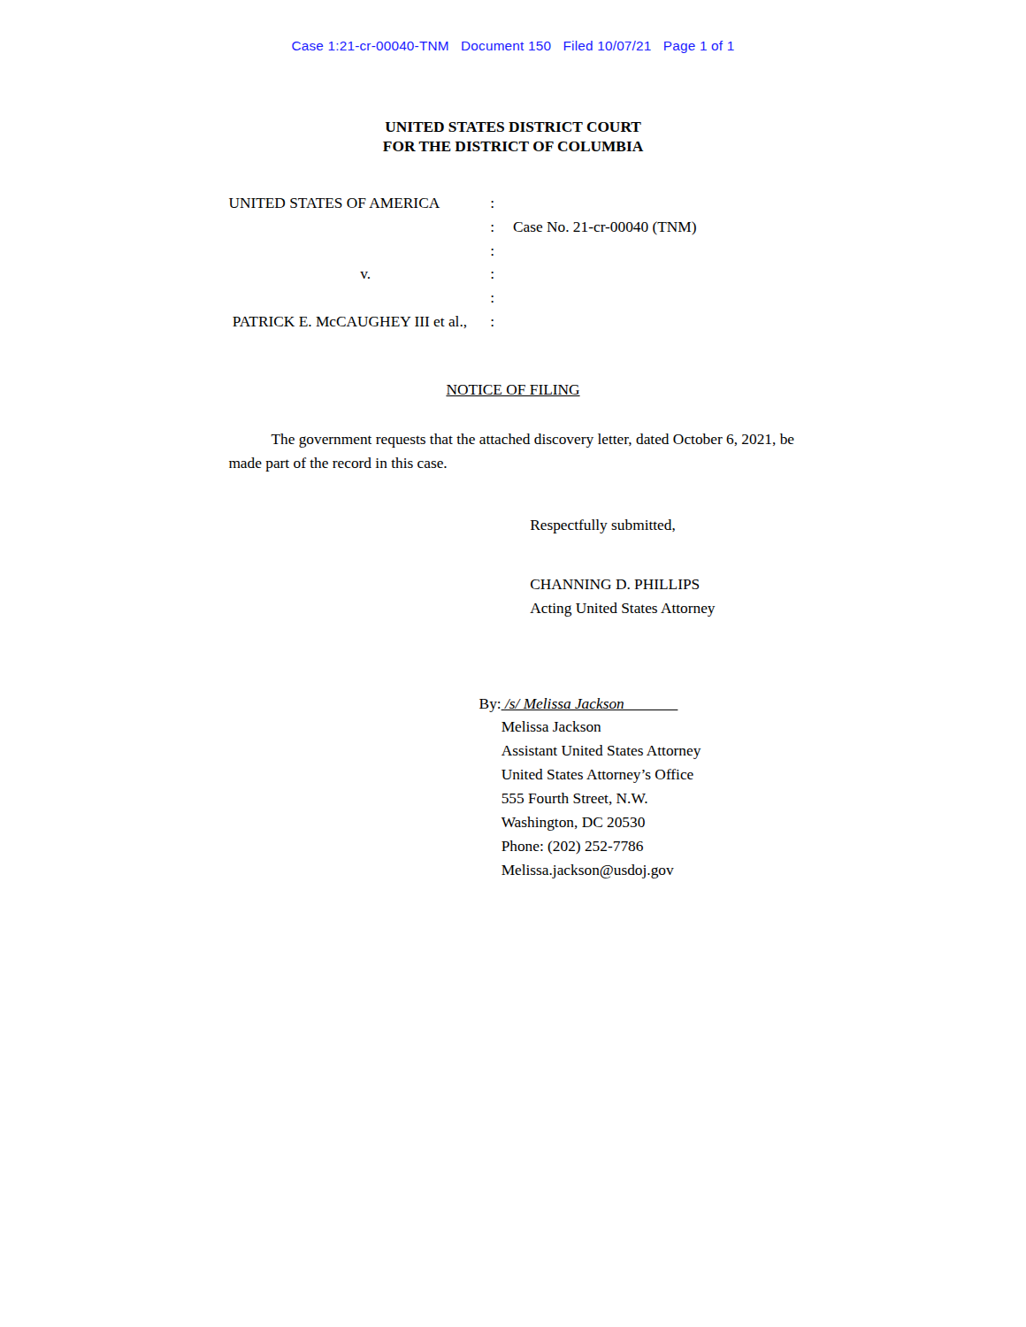Case 1:21-cr-00040-TNM Document 150 Filed 10/07/21 Page 1 of 1
UNITED STATES DISTRICT COURT
FOR THE DISTRICT OF COLUMBIA
| UNITED STATES OF AMERICA | : | |
| | : | Case No. 21-cr-00040 (TNM) |
| | : | |
| v. | : | |
| | : | |
| PATRICK E. McCAUGHEY III et al., | : | |
NOTICE OF FILING
The government requests that the attached discovery letter, dated October 6, 2021, be made part of the record in this case.
Respectfully submitted,
CHANNING D. PHILLIPS
Acting United States Attorney
| By: | /s/ Melissa Jackson Melissa Jackson Assistant United States Attorney United States Attorney’s Office 555 Fourth Street, N.W. Washington, DC 20530 Phone: (202) 252-7786 Melissa.jackson@usdoj.gov |